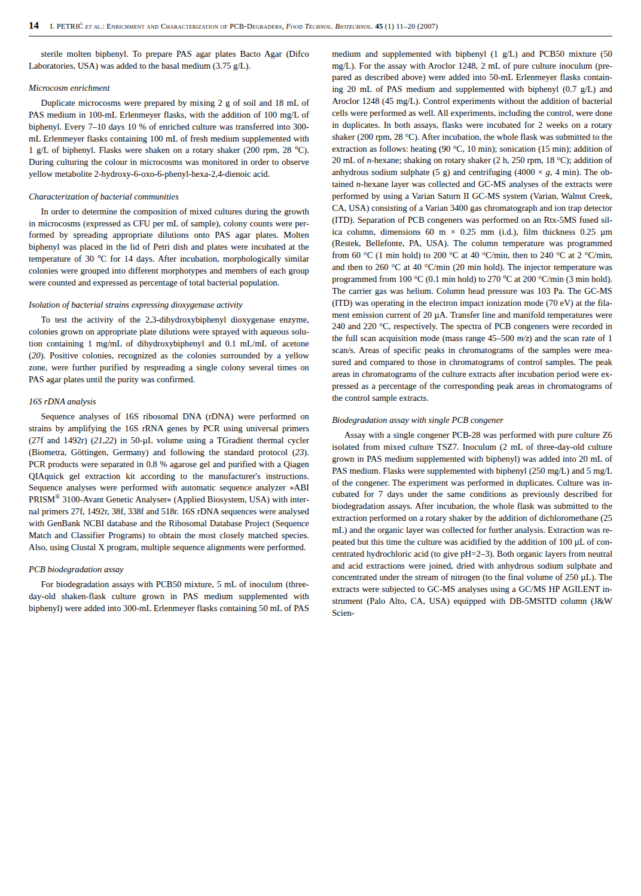14 I. PETRIĆ et al.: Enrichment and Characterization of PCB-Degraders, Food Technol. Biotechnol. 45 (1) 11–20 (2007)
sterile molten biphenyl. To prepare PAS agar plates Bacto Agar (Difco Laboratories, USA) was added to the basal medium (3.75 g/L).
Microcosm enrichment
Duplicate microcosms were prepared by mixing 2 g of soil and 18 mL of PAS medium in 100-mL Erlenmeyer flasks, with the addition of 100 mg/L of biphenyl. Every 7–10 days 10 % of enriched culture was transferred into 300-mL Erlenmeyer flasks containing 100 mL of fresh medium supplemented with 1 g/L of biphenyl. Flasks were shaken on a rotary shaker (200 rpm, 28 oC). During culturing the colour in microcosms was monitored in order to observe yellow metabolite 2-hydroxy-6-oxo-6-phenyl-hexa-2,4-dienoic acid.
Characterization of bacterial communities
In order to determine the composition of mixed cultures during the growth in microcosms (expressed as CFU per mL of sample), colony counts were performed by spreading appropriate dilutions onto PAS agar plates. Molten biphenyl was placed in the lid of Petri dish and plates were incubated at the temperature of 30 oC for 14 days. After incubation, morphologically similar colonies were grouped into different morphotypes and members of each group were counted and expressed as percentage of total bacterial population.
Isolation of bacterial strains expressing dioxygenase activity
To test the activity of the 2,3-dihydroxybiphenyl dioxygenase enzyme, colonies grown on appropriate plate dilutions were sprayed with aqueous solution containing 1 mg/mL of dihydroxybiphenyl and 0.1 mL/mL of acetone (20). Positive colonies, recognized as the colonies surrounded by a yellow zone, were further purified by respreading a single colony several times on PAS agar plates until the purity was confirmed.
16S rDNA analysis
Sequence analyses of 16S ribosomal DNA (rDNA) were performed on strains by amplifying the 16S rRNA genes by PCR using universal primers (27f and 1492r) (21,22) in 50-µL volume using a TGradient thermal cycler (Biometra, Göttingen, Germany) and following the standard protocol (23). PCR products were separated in 0.8 % agarose gel and purified with a Qiagen QIAquick gel extraction kit according to the manufacturer's instructions. Sequence analyses were performed with automatic sequence analyzer »ABI PRISM® 3100-Avant Genetic Analyser« (Applied Biosystem, USA) with internal primers 27f, 1492r, 38f, 338f and 518r. 16S rDNA sequences were analysed with GenBank NCBI database and the Ribosomal Database Project (Sequence Match and Classifier Programs) to obtain the most closely matched species. Also, using Clustal X program, multiple sequence alignments were performed.
PCB biodegradation assay
For biodegradation assays with PCB50 mixture, 5 mL of inoculum (three-day-old shaken-flask culture grown in PAS medium supplemented with biphenyl) were added into 300-mL Erlenmeyer flasks containing 50 mL of PAS medium and supplemented with biphenyl (1 g/L) and PCB50 mixture (50 mg/L). For the assay with Aroclor 1248, 2 mL of pure culture inoculum (prepared as described above) were added into 50-mL Erlenmeyer flasks containing 20 mL of PAS medium and supplemented with biphenyl (0.7 g/L) and Aroclor 1248 (45 mg/L). Control experiments without the addition of bacterial cells were performed as well. All experiments, including the control, were done in duplicates. In both assays, flasks were incubated for 2 weeks on a rotary shaker (200 rpm, 28 °C). After incubation, the whole flask was submitted to the extraction as follows: heating (90 °C, 10 min); sonication (15 min); addition of 20 mL of n-hexane; shaking on rotary shaker (2 h, 250 rpm, 18 °C); addition of anhydrous sodium sulphate (5 g) and centrifuging (4000 × g, 4 min). The obtained n-hexane layer was collected and GC-MS analyses of the extracts were performed by using a Varian Saturn II GC-MS system (Varian, Walnut Creek, CA, USA) consisting of a Varian 3400 gas chromatograph and ion trap detector (ITD). Separation of PCB congeners was performed on an Rtx-5MS fused silica column, dimensions 60 m × 0.25 mm (i.d.), film thickness 0.25 µm (Restek, Bellefonte, PA, USA). The column temperature was programmed from 60 °C (1 min hold) to 200 °C at 40 °C/min, then to 240 °C at 2 °C/min, and then to 260 °C at 40 °C/min (20 min hold). The injector temperature was programmed from 100 °C (0.1 min hold) to 270 oC at 200 °C/min (3 min hold). The carrier gas was helium. Column head pressure was 103 Pa. The GC-MS (ITD) was operating in the electron impact ionization mode (70 eV) at the filament emission current of 20 µA. Transfer line and manifold temperatures were 240 and 220 °C, respectively. The spectra of PCB congeners were recorded in the full scan acquisition mode (mass range 45–500 m/z) and the scan rate of 1 scan/s. Areas of specific peaks in chromatograms of the samples were measured and compared to those in chromatograms of control samples. The peak areas in chromatograms of the culture extracts after incubation period were expressed as a percentage of the corresponding peak areas in chromatograms of the control sample extracts.
Biodegradation assay with single PCB congener
Assay with a single congener PCB-28 was performed with pure culture Z6 isolated from mixed culture TSZ7. Inoculum (2 mL of three-day-old culture grown in PAS medium supplemented with biphenyl) was added into 20 mL of PAS medium. Flasks were supplemented with biphenyl (250 mg/L) and 5 mg/L of the congener. The experiment was performed in duplicates. Culture was incubated for 7 days under the same conditions as previously described for biodegradation assays. After incubation, the whole flask was submitted to the extraction performed on a rotary shaker by the addition of dichloromethane (25 mL) and the organic layer was collected for further analysis. Extraction was repeated but this time the culture was acidified by the addition of 100 µL of concentrated hydrochloric acid (to give pH=2–3). Both organic layers from neutral and acid extractions were joined, dried with anhydrous sodium sulphate and concentrated under the stream of nitrogen (to the final volume of 250 µL). The extracts were subjected to GC-MS analyses using a GC/MS HP AGILENT instrument (Palo Alto, CA, USA) equipped with DB-5MSITD column (J&W Scien-